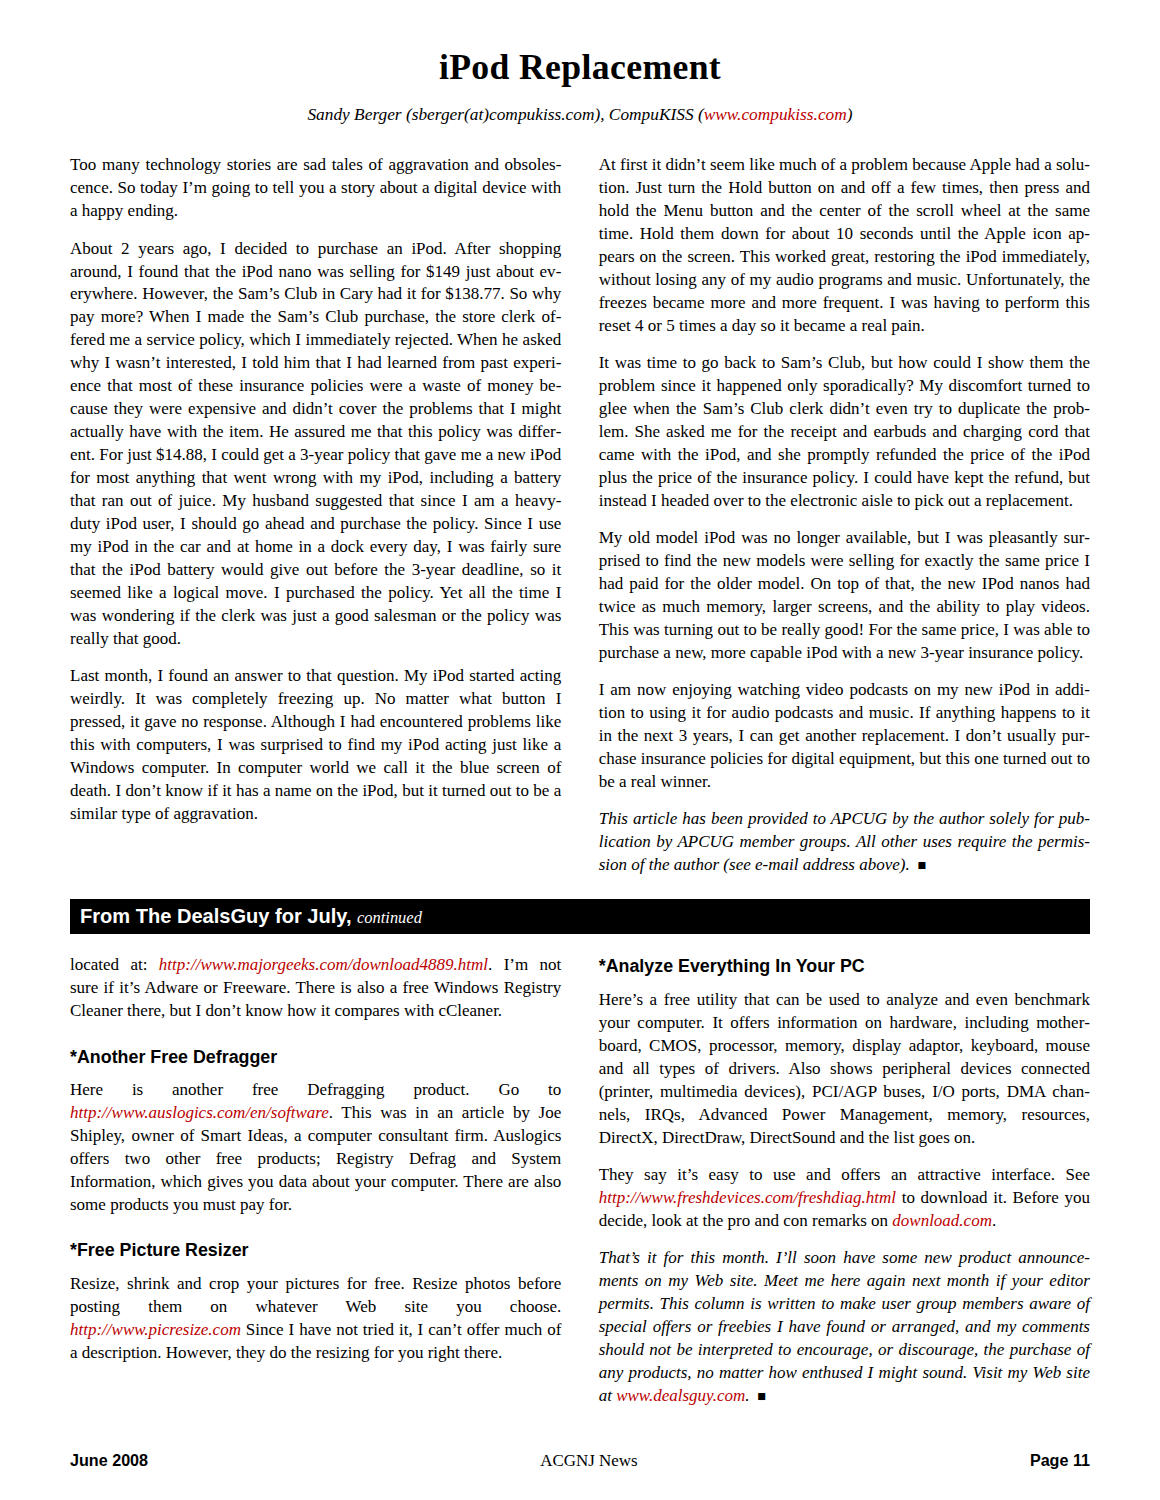iPod Replacement
Sandy Berger (sberger(at)compukiss.com), CompuKISS (www.compukiss.com)
Too many technology stories are sad tales of aggravation and obsolescence. So today I’m going to tell you a story about a digital device with a happy ending.
About 2 years ago, I decided to purchase an iPod. After shopping around, I found that the iPod nano was selling for $149 just about everywhere. However, the Sam’s Club in Cary had it for $138.77. So why pay more? When I made the Sam’s Club purchase, the store clerk offered me a service policy, which I immediately rejected. When he asked why I wasn’t interested, I told him that I had learned from past experience that most of these insurance policies were a waste of money because they were expensive and didn’t cover the problems that I might actually have with the item. He assured me that this policy was different. For just $14.88, I could get a 3-year policy that gave me a new iPod for most anything that went wrong with my iPod, including a battery that ran out of juice. My husband suggested that since I am a heavy-duty iPod user, I should go ahead and purchase the policy. Since I use my iPod in the car and at home in a dock every day, I was fairly sure that the iPod battery would give out before the 3-year deadline, so it seemed like a logical move. I purchased the policy. Yet all the time I was wondering if the clerk was just a good salesman or the policy was really that good.
Last month, I found an answer to that question. My iPod started acting weirdly. It was completely freezing up. No matter what button I pressed, it gave no response. Although I had encountered problems like this with computers, I was surprised to find my iPod acting just like a Windows computer. In computer world we call it the blue screen of death. I don’t know if it has a name on the iPod, but it turned out to be a similar type of aggravation.
At first it didn’t seem like much of a problem because Apple had a solution. Just turn the Hold button on and off a few times, then press and hold the Menu button and the center of the scroll wheel at the same time. Hold them down for about 10 seconds until the Apple icon appears on the screen. This worked great, restoring the iPod immediately, without losing any of my audio programs and music. Unfortunately, the freezes became more and more frequent. I was having to perform this reset 4 or 5 times a day so it became a real pain.
It was time to go back to Sam’s Club, but how could I show them the problem since it happened only sporadically? My discomfort turned to glee when the Sam’s Club clerk didn’t even try to duplicate the problem. She asked me for the receipt and earbuds and charging cord that came with the iPod, and she promptly refunded the price of the iPod plus the price of the insurance policy. I could have kept the refund, but instead I headed over to the electronic aisle to pick out a replacement.
My old model iPod was no longer available, but I was pleasantly surprised to find the new models were selling for exactly the same price I had paid for the older model. On top of that, the new IPod nanos had twice as much memory, larger screens, and the ability to play videos. This was turning out to be really good! For the same price, I was able to purchase a new, more capable iPod with a new 3-year insurance policy.
I am now enjoying watching video podcasts on my new iPod in addition to using it for audio podcasts and music. If anything happens to it in the next 3 years, I can get another replacement. I don’t usually purchase insurance policies for digital equipment, but this one turned out to be a real winner.
This article has been provided to APCUG by the author solely for publication by APCUG member groups. All other uses require the permission of the author (see e-mail address above).
From The DealsGuy for July, continued
located at: http://www.majorgeeks.com/download4889.html. I’m not sure if it’s Adware or Freeware. There is also a free Windows Registry Cleaner there, but I don’t know how it compares with cCleaner.
*Another Free Defragger
Here is another free Defragging product. Go to http://www.auslogics.com/en/software. This was in an article by Joe Shipley, owner of Smart Ideas, a computer consultant firm. Auslogics offers two other free products; Registry Defrag and System Information, which gives you data about your computer. There are also some products you must pay for.
*Free Picture Resizer
Resize, shrink and crop your pictures for free. Resize photos before posting them on whatever Web site you choose. http://www.picresize.com Since I have not tried it, I can’t offer much of a description. However, they do the resizing for you right there.
*Analyze Everything In Your PC
Here’s a free utility that can be used to analyze and even benchmark your computer. It offers information on hardware, including motherboard, CMOS, processor, memory, display adaptor, keyboard, mouse and all types of drivers. Also shows peripheral devices connected (printer, multimedia devices), PCI/AGP buses, I/O ports, DMA channels, IRQs, Advanced Power Management, memory, resources, DirectX, DirectDraw, DirectSound and the list goes on.
They say it’s easy to use and offers an attractive interface. See http://www.freshdevices.com/freshdiag.html to download it. Before you decide, look at the pro and con remarks on download.com.
That’s it for this month. I’ll soon have some new product announcements on my Web site. Meet me here again next month if your editor permits. This column is written to make user group members aware of special offers or freebies I have found or arranged, and my comments should not be interpreted to encourage, or discourage, the purchase of any products, no matter how enthused I might sound. Visit my Web site at www.dealsguy.com.
June 2008 ACGNJ News Page 11